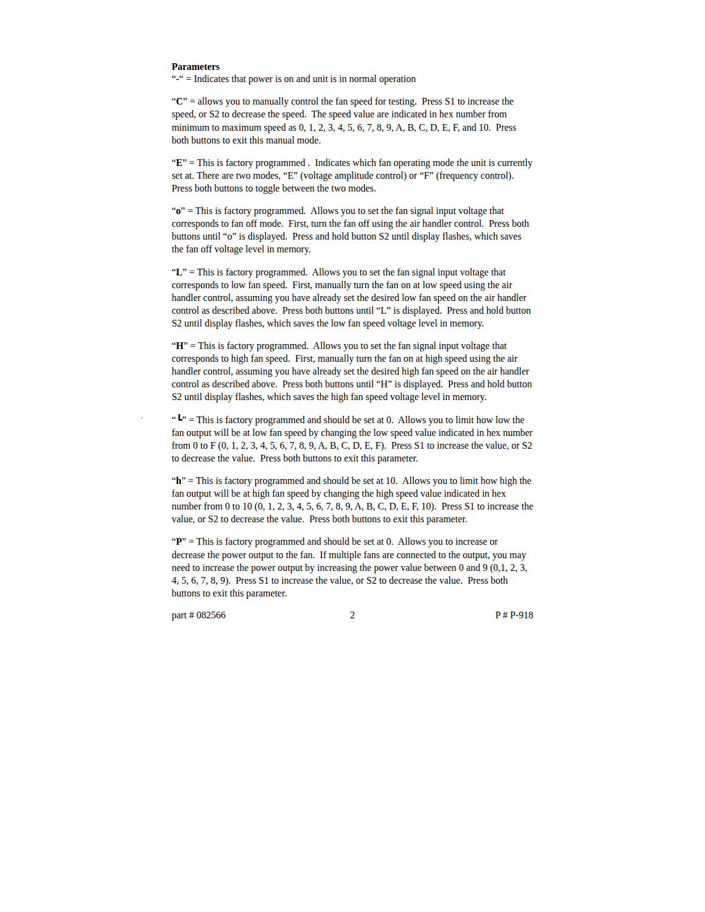Parameters
“-“ = Indicates that power is on and unit is in normal operation
“C” = allows you to manually control the fan speed for testing. Press S1 to increase the speed, or S2 to decrease the speed. The speed value are indicated in hex number from minimum to maximum speed as 0, 1, 2, 3, 4, 5, 6, 7, 8, 9, A, B, C, D, E, F, and 10. Press both buttons to exit this manual mode.
“E” = This is factory programmed . Indicates which fan operating mode the unit is currently set at. There are two modes, “E” (voltage amplitude control) or “F” (frequency control). Press both buttons to toggle between the two modes.
“o” = This is factory programmed. Allows you to set the fan signal input voltage that corresponds to fan off mode. First, turn the fan off using the air handler control. Press both buttons until “o” is displayed. Press and hold button S2 until display flashes, which saves the fan off voltage level in memory.
“L” = This is factory programmed. Allows you to set the fan signal input voltage that corresponds to low fan speed. First, manually turn the fan on at low speed using the air handler control, assuming you have already set the desired low fan speed on the air handler control as described above. Press both buttons until “L” is displayed. Press and hold button S2 until display flashes, which saves the low fan speed voltage level in memory.
“H” = This is factory programmed. Allows you to set the fan signal input voltage that corresponds to high fan speed. First, manually turn the fan on at high speed using the air handler control, assuming you have already set the desired high fan speed on the air handler control as described above. Press both buttons until “H” is displayed. Press and hold button S2 until display flashes, which saves the high fan speed voltage level in memory.
“┗” = This is factory programmed and should be set at 0. Allows you to limit how low the fan output will be at low fan speed by changing the low speed value indicated in hex number from 0 to F (0, 1, 2, 3, 4, 5, 6, 7, 8, 9, A, B, C, D, E, F). Press S1 to increase the value, or S2 to decrease the value. Press both buttons to exit this parameter.
“h” = This is factory programmed and should be set at 10. Allows you to limit how high the fan output will be at high fan speed by changing the high speed value indicated in hex number from 0 to 10 (0, 1, 2, 3, 4, 5, 6, 7, 8, 9, A, B, C, D, E, F, 10). Press S1 to increase the value, or S2 to decrease the value. Press both buttons to exit this parameter.
“P” = This is factory programmed and should be set at 0. Allows you to increase or decrease the power output to the fan. If multiple fans are connected to the output, you may need to increase the power output by increasing the power value between 0 and 9 (0,1, 2, 3, 4, 5, 6, 7, 8, 9). Press S1 to increase the value, or S2 to decrease the value. Press both buttons to exit this parameter.
.
part # 082566
2
P # P-918